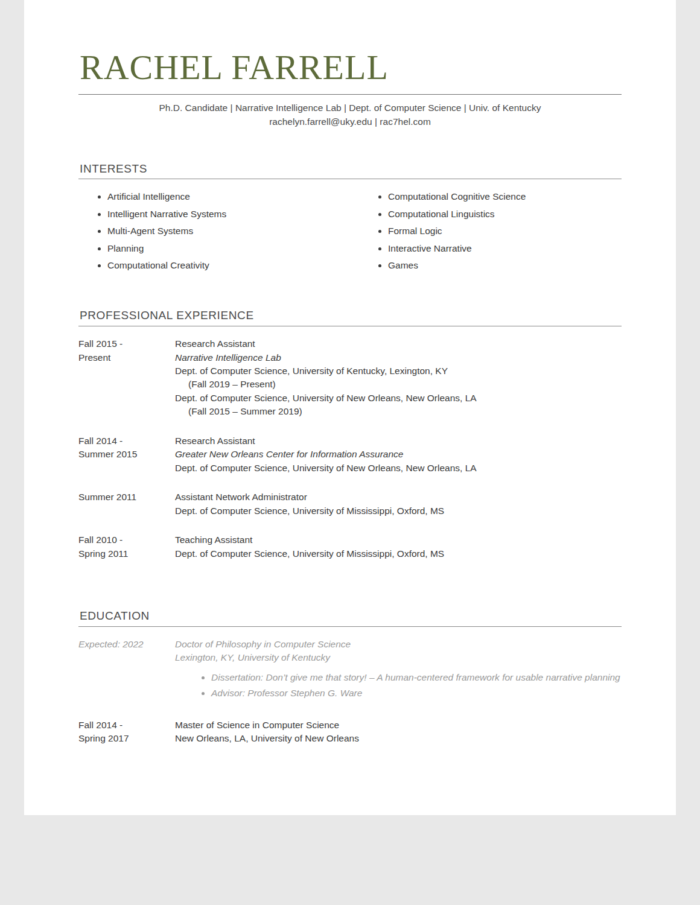RACHEL FARRELL
Ph.D. Candidate | Narrative Intelligence Lab | Dept. of Computer Science | Univ. of Kentucky
rachelyn.farrell@uky.edu | rac7hel.com
INTERESTS
Artificial Intelligence
Intelligent Narrative Systems
Multi-Agent Systems
Planning
Computational Creativity
Computational Cognitive Science
Computational Linguistics
Formal Logic
Interactive Narrative
Games
PROFESSIONAL EXPERIENCE
| Fall 2015 - Present | Research Assistant Narrative Intelligence Lab Dept. of Computer Science, University of Kentucky, Lexington, KY (Fall 2019 – Present) Dept. of Computer Science, University of New Orleans, New Orleans, LA (Fall 2015 – Summer 2019) |
| Fall 2014 - Summer 2015 | Research Assistant Greater New Orleans Center for Information Assurance Dept. of Computer Science, University of New Orleans, New Orleans, LA |
| Summer 2011 | Assistant Network Administrator Dept. of Computer Science, University of Mississippi, Oxford, MS |
| Fall 2010 - Spring 2011 | Teaching Assistant Dept. of Computer Science, University of Mississippi, Oxford, MS |
EDUCATION
| Expected: 2022 | Doctor of Philosophy in Computer Science Lexington, KY, University of Kentucky Dissertation: Don’t give me that story! – A human-centered framework for usable narrative planning Advisor: Professor Stephen G. Ware |
| Fall 2014 - Spring 2017 | Master of Science in Computer Science New Orleans, LA, University of New Orleans |